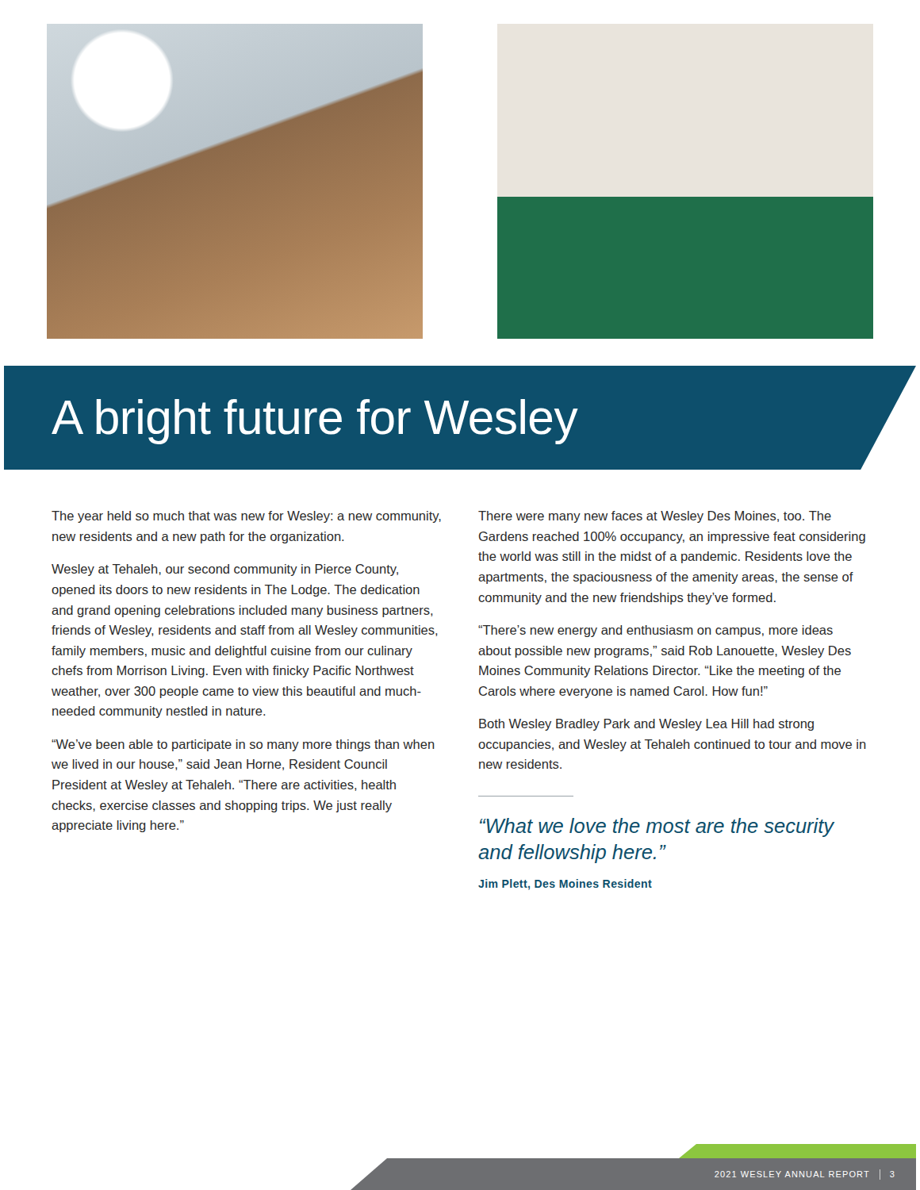A bright future for Wesley
The year held so much that was new for Wesley: a new community, new residents and a new path for the organization.
Wesley at Tehaleh, our second community in Pierce County, opened its doors to new residents in The Lodge. The dedication and grand opening celebrations included many business partners, friends of Wesley, residents and staff from all Wesley communities, family members, music and delightful cuisine from our culinary chefs from Morrison Living. Even with finicky Pacific Northwest weather, over 300 people came to view this beautiful and much-needed community nestled in nature.
“We’ve been able to participate in so many more things than when we lived in our house,” said Jean Horne, Resident Council President at Wesley at Tehaleh. “There are activities, health checks, exercise classes and shopping trips. We just really appreciate living here.”
There were many new faces at Wesley Des Moines, too. The Gardens reached 100% occupancy, an impressive feat considering the world was still in the midst of a pandemic. Residents love the apartments, the spaciousness of the amenity areas, the sense of community and the new friendships they’ve formed.
“There’s new energy and enthusiasm on campus, more ideas about possible new programs,” said Rob Lanouette, Wesley Des Moines Community Relations Director. “Like the meeting of the Carols where everyone is named Carol. How fun!”
Both Wesley Bradley Park and Wesley Lea Hill had strong occupancies, and Wesley at Tehaleh continued to tour and move in new residents.
“What we love the most are the security and fellowship here.” Jim Plett, Des Moines Resident
2021 Wesley Annual Report 3